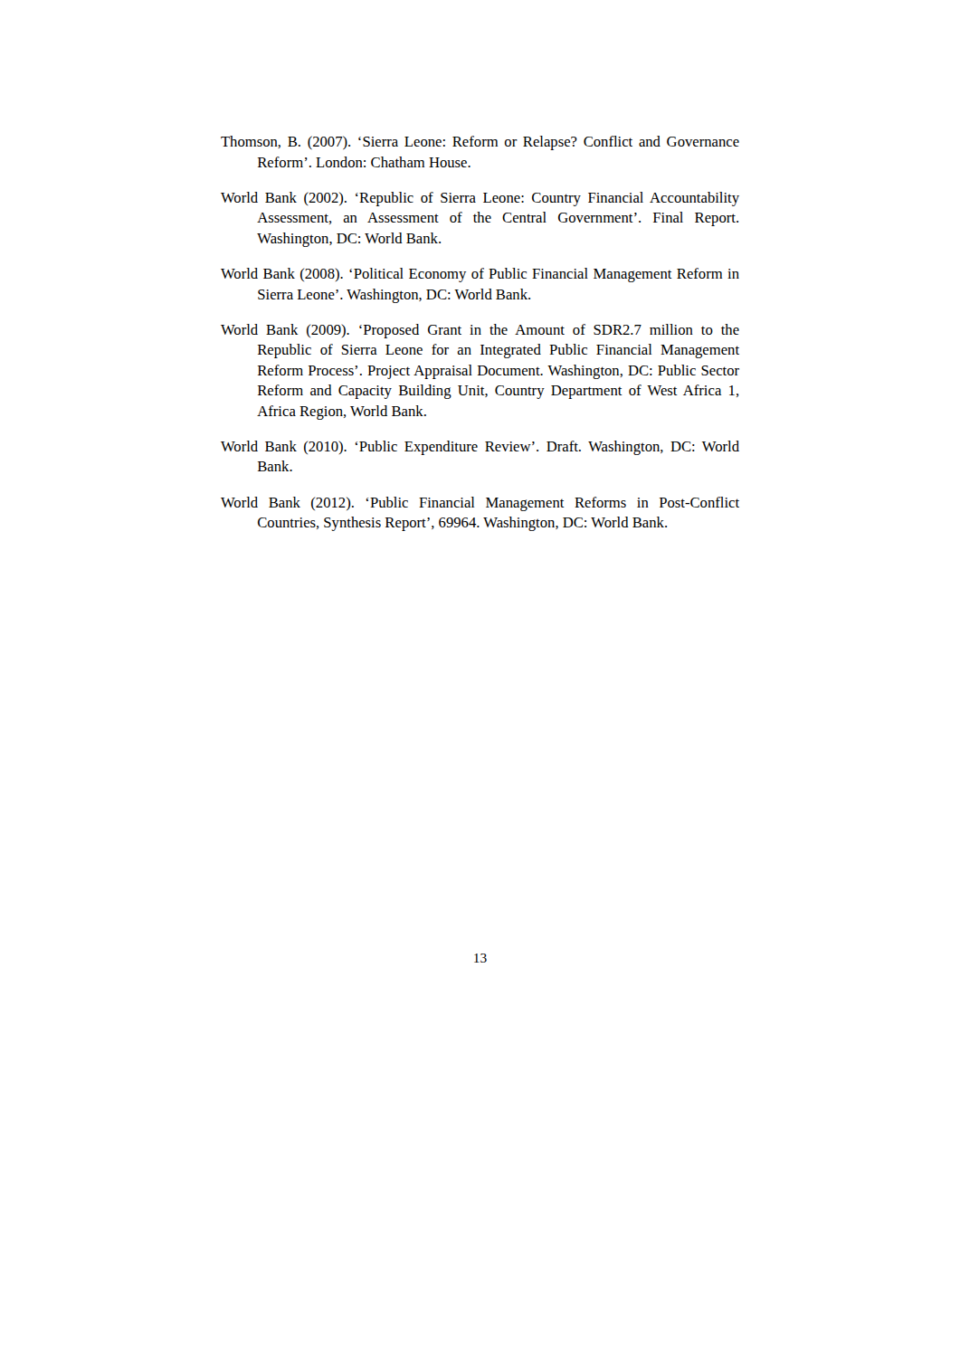Thomson, B. (2007). ‘Sierra Leone: Reform or Relapse? Conflict and Governance Reform’. London: Chatham House.
World Bank (2002). ‘Republic of Sierra Leone: Country Financial Accountability Assessment, an Assessment of the Central Government’. Final Report. Washington, DC: World Bank.
World Bank (2008). ‘Political Economy of Public Financial Management Reform in Sierra Leone’. Washington, DC: World Bank.
World Bank (2009). ‘Proposed Grant in the Amount of SDR2.7 million to the Republic of Sierra Leone for an Integrated Public Financial Management Reform Process’. Project Appraisal Document. Washington, DC: Public Sector Reform and Capacity Building Unit, Country Department of West Africa 1, Africa Region, World Bank.
World Bank (2010). ‘Public Expenditure Review’. Draft. Washington, DC: World Bank.
World Bank (2012). ‘Public Financial Management Reforms in Post-Conflict Countries, Synthesis Report’, 69964. Washington, DC: World Bank.
13